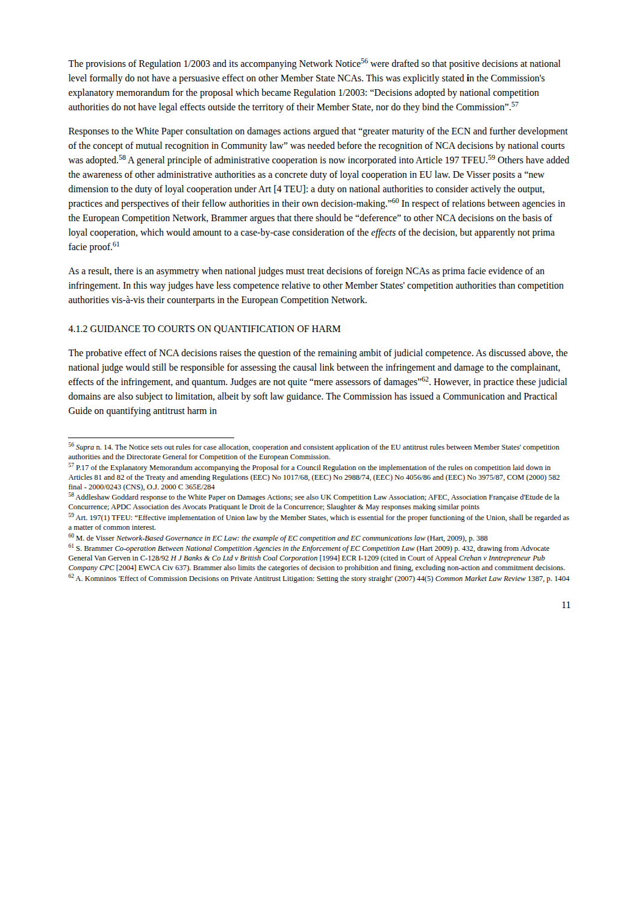The provisions of Regulation 1/2003 and its accompanying Network Notice56 were drafted so that positive decisions at national level formally do not have a persuasive effect on other Member State NCAs. This was explicitly stated in the Commission's explanatory memorandum for the proposal which became Regulation 1/2003: “Decisions adopted by national competition authorities do not have legal effects outside the territory of their Member State, nor do they bind the Commission”.57
Responses to the White Paper consultation on damages actions argued that “greater maturity of the ECN and further development of the concept of mutual recognition in Community law” was needed before the recognition of NCA decisions by national courts was adopted.58 A general principle of administrative cooperation is now incorporated into Article 197 TFEU.59 Others have added the awareness of other administrative authorities as a concrete duty of loyal cooperation in EU law. De Visser posits a “new dimension to the duty of loyal cooperation under Art [4 TEU]: a duty on national authorities to consider actively the output, practices and perspectives of their fellow authorities in their own decision-making.”60 In respect of relations between agencies in the European Competition Network, Brammer argues that there should be “deference” to other NCA decisions on the basis of loyal cooperation, which would amount to a case-by-case consideration of the effects of the decision, but apparently not prima facie proof.61
As a result, there is an asymmetry when national judges must treat decisions of foreign NCAs as prima facie evidence of an infringement. In this way judges have less competence relative to other Member States' competition authorities than competition authorities vis-à-vis their counterparts in the European Competition Network.
4.1.2 GUIDANCE TO COURTS ON QUANTIFICATION OF HARM
The probative effect of NCA decisions raises the question of the remaining ambit of judicial competence. As discussed above, the national judge would still be responsible for assessing the causal link between the infringement and damage to the complainant, effects of the infringement, and quantum. Judges are not quite “mere assessors of damages”62. However, in practice these judicial domains are also subject to limitation, albeit by soft law guidance. The Commission has issued a Communication and Practical Guide on quantifying antitrust harm in
56 Supra n. 14. The Notice sets out rules for case allocation, cooperation and consistent application of the EU antitrust rules between Member States' competition authorities and the Directorate General for Competition of the European Commission.
57 P.17 of the Explanatory Memorandum accompanying the Proposal for a Council Regulation on the implementation of the rules on competition laid down in Articles 81 and 82 of the Treaty and amending Regulations (EEC) No 1017/68, (EEC) No 2988/74, (EEC) No 4056/86 and (EEC) No 3975/87, COM (2000) 582 final - 2000/0243 (CNS), O.J. 2000 C 365E/284
58 Addleshaw Goddard response to the White Paper on Damages Actions; see also UK Competition Law Association; AFEC, Association Française d'Etude de la Concurrence; APDC Association des Avocats Pratiquant le Droit de la Concurrence; Slaughter & May responses making similar points
59 Art. 197(1) TFEU: “Effective implementation of Union law by the Member States, which is essential for the proper functioning of the Union, shall be regarded as a matter of common interest.
60 M. de Visser Network-Based Governance in EC Law: the example of EC competition and EC communications law (Hart, 2009), p. 388
61 S. Brammer Co-operation Between National Competition Agencies in the Enforcement of EC Competition Law (Hart 2009) p. 432, drawing from Advocate General Van Gerven in C-128/92 H J Banks & Co Ltd v British Coal Corporation [1994] ECR I-1209 (cited in Court of Appeal Crehan v Inntrepreneur Pub Company CPC [2004] EWCA Civ 637). Brammer also limits the categories of decision to prohibition and fining, excluding non-action and commitment decisions.
62 A. Komninos 'Effect of Commission Decisions on Private Antitrust Litigation: Setting the story straight' (2007) 44(5) Common Market Law Review 1387, p. 1404
11